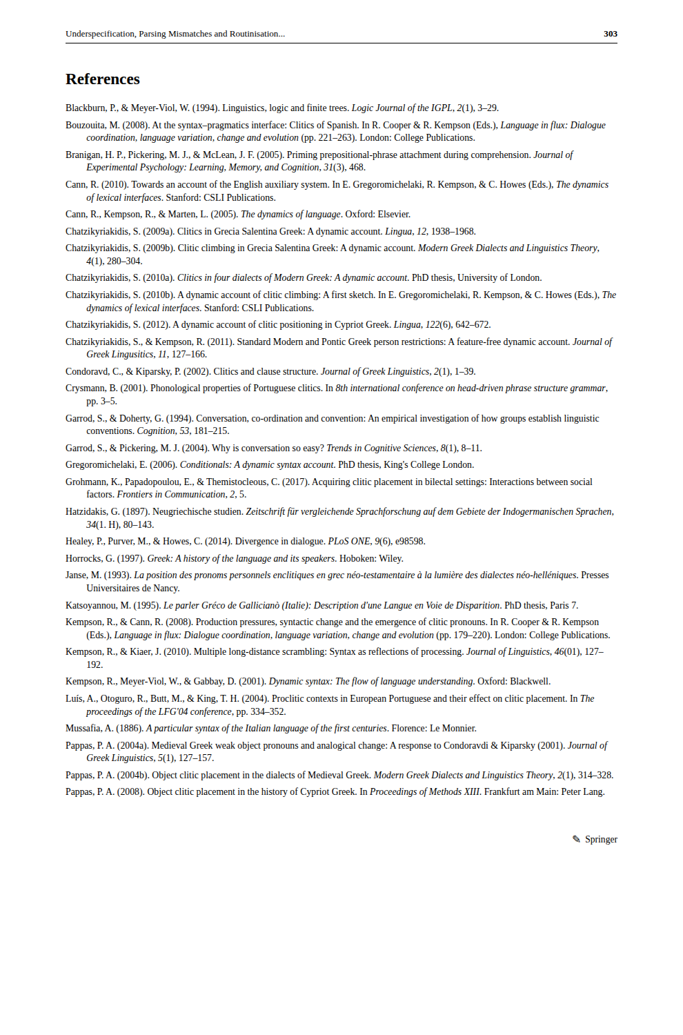Underspecification, Parsing Mismatches and Routinisation... 303
References
Blackburn, P., & Meyer-Viol, W. (1994). Linguistics, logic and finite trees. Logic Journal of the IGPL, 2(1), 3–29.
Bouzouita, M. (2008). At the syntax–pragmatics interface: Clitics of Spanish. In R. Cooper & R. Kempson (Eds.), Language in flux: Dialogue coordination, language variation, change and evolution (pp. 221–263). London: College Publications.
Branigan, H. P., Pickering, M. J., & McLean, J. F. (2005). Priming prepositional-phrase attachment during comprehension. Journal of Experimental Psychology: Learning, Memory, and Cognition, 31(3), 468.
Cann, R. (2010). Towards an account of the English auxiliary system. In E. Gregoromichelaki, R. Kempson, & C. Howes (Eds.), The dynamics of lexical interfaces. Stanford: CSLI Publications.
Cann, R., Kempson, R., & Marten, L. (2005). The dynamics of language. Oxford: Elsevier.
Chatzikyriakidis, S. (2009a). Clitics in Grecia Salentina Greek: A dynamic account. Lingua, 12, 1938–1968.
Chatzikyriakidis, S. (2009b). Clitic climbing in Grecia Salentina Greek: A dynamic account. Modern Greek Dialects and Linguistics Theory, 4(1), 280–304.
Chatzikyriakidis, S. (2010a). Clitics in four dialects of Modern Greek: A dynamic account. PhD thesis, University of London.
Chatzikyriakidis, S. (2010b). A dynamic account of clitic climbing: A first sketch. In E. Gregoromichelaki, R. Kempson, & C. Howes (Eds.), The dynamics of lexical interfaces. Stanford: CSLI Publications.
Chatzikyriakidis, S. (2012). A dynamic account of clitic positioning in Cypriot Greek. Lingua, 122(6), 642–672.
Chatzikyriakidis, S., & Kempson, R. (2011). Standard Modern and Pontic Greek person restrictions: A feature-free dynamic account. Journal of Greek Lingusitics, 11, 127–166.
Condoravd, C., & Kiparsky, P. (2002). Clitics and clause structure. Journal of Greek Linguistics, 2(1), 1–39.
Crysmann, B. (2001). Phonological properties of Portuguese clitics. In 8th international conference on head-driven phrase structure grammar, pp. 3–5.
Garrod, S., & Doherty, G. (1994). Conversation, co-ordination and convention: An empirical investigation of how groups establish linguistic conventions. Cognition, 53, 181–215.
Garrod, S., & Pickering, M. J. (2004). Why is conversation so easy? Trends in Cognitive Sciences, 8(1), 8–11.
Gregoromichelaki, E. (2006). Conditionals: A dynamic syntax account. PhD thesis, King's College London.
Grohmann, K., Papadopoulou, E., & Themistocleous, C. (2017). Acquiring clitic placement in bilectal settings: Interactions between social factors. Frontiers in Communication, 2, 5.
Hatzidakis, G. (1897). Neugriechische studien. Zeitschrift für vergleichende Sprachforschung auf dem Gebiete der Indogermanischen Sprachen, 34(1. H), 80–143.
Healey, P., Purver, M., & Howes, C. (2014). Divergence in dialogue. PLoS ONE, 9(6), e98598.
Horrocks, G. (1997). Greek: A history of the language and its speakers. Hoboken: Wiley.
Janse, M. (1993). La position des pronoms personnels enclitiques en grec néo-testamentaire à la lumière des dialectes néo-helléniques. Presses Universitaires de Nancy.
Katsoyannou, M. (1995). Le parler Gréco de Gallicianò (Italie): Description d'une Langue en Voie de Disparition. PhD thesis, Paris 7.
Kempson, R., & Cann, R. (2008). Production pressures, syntactic change and the emergence of clitic pronouns. In R. Cooper & R. Kempson (Eds.), Language in flux: Dialogue coordination, language variation, change and evolution (pp. 179–220). London: College Publications.
Kempson, R., & Kiaer, J. (2010). Multiple long-distance scrambling: Syntax as reflections of processing. Journal of Linguistics, 46(01), 127–192.
Kempson, R., Meyer-Viol, W., & Gabbay, D. (2001). Dynamic syntax: The flow of language understanding. Oxford: Blackwell.
Luís, A., Otoguro, R., Butt, M., & King, T. H. (2004). Proclitic contexts in European Portuguese and their effect on clitic placement. In The proceedings of the LFG'04 conference, pp. 334–352.
Mussafia, A. (1886). A particular syntax of the Italian language of the first centuries. Florence: Le Monnier.
Pappas, P. A. (2004a). Medieval Greek weak object pronouns and analogical change: A response to Condoravdi & Kiparsky (2001). Journal of Greek Linguistics, 5(1), 127–157.
Pappas, P. A. (2004b). Object clitic placement in the dialects of Medieval Greek. Modern Greek Dialects and Linguistics Theory, 2(1), 314–328.
Pappas, P. A. (2008). Object clitic placement in the history of Cypriot Greek. In Proceedings of Methods XIII. Frankfurt am Main: Peter Lang.
✎ Springer